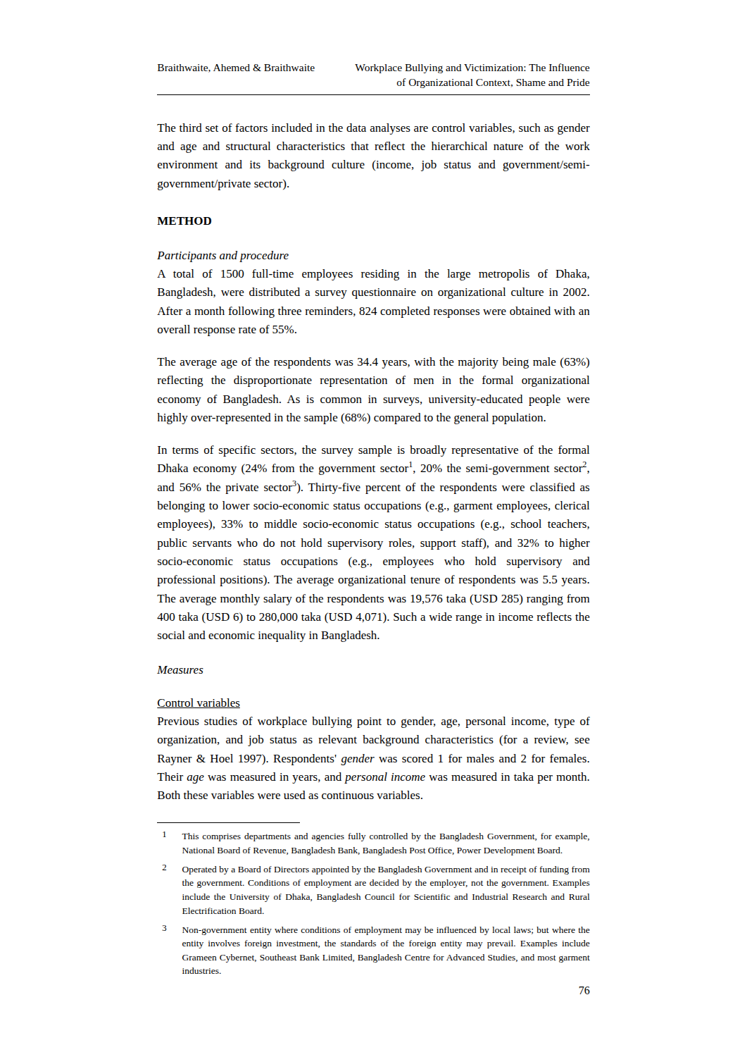Braithwaite, Ahemed & Braithwaite
Workplace Bullying and Victimization: The Influence
of Organizational Context, Shame and Pride
The third set of factors included in the data analyses are control variables, such as gender and age and structural characteristics that reflect the hierarchical nature of the work environment and its background culture (income, job status and government/semi-government/private sector).
METHOD
Participants and procedure
A total of 1500 full-time employees residing in the large metropolis of Dhaka, Bangladesh, were distributed a survey questionnaire on organizational culture in 2002. After a month following three reminders, 824 completed responses were obtained with an overall response rate of 55%.
The average age of the respondents was 34.4 years, with the majority being male (63%) reflecting the disproportionate representation of men in the formal organizational economy of Bangladesh. As is common in surveys, university-educated people were highly over-represented in the sample (68%) compared to the general population.
In terms of specific sectors, the survey sample is broadly representative of the formal Dhaka economy (24% from the government sector1, 20% the semi-government sector2, and 56% the private sector3). Thirty-five percent of the respondents were classified as belonging to lower socio-economic status occupations (e.g., garment employees, clerical employees), 33% to middle socio-economic status occupations (e.g., school teachers, public servants who do not hold supervisory roles, support staff), and 32% to higher socio-economic status occupations (e.g., employees who hold supervisory and professional positions). The average organizational tenure of respondents was 5.5 years. The average monthly salary of the respondents was 19,576 taka (USD 285) ranging from 400 taka (USD 6) to 280,000 taka (USD 4,071). Such a wide range in income reflects the social and economic inequality in Bangladesh.
Measures
Control variables
Previous studies of workplace bullying point to gender, age, personal income, type of organization, and job status as relevant background characteristics (for a review, see Rayner & Hoel 1997). Respondents' gender was scored 1 for males and 2 for females. Their age was measured in years, and personal income was measured in taka per month. Both these variables were used as continuous variables.
This comprises departments and agencies fully controlled by the Bangladesh Government, for example, National Board of Revenue, Bangladesh Bank, Bangladesh Post Office, Power Development Board.
Operated by a Board of Directors appointed by the Bangladesh Government and in receipt of funding from the government. Conditions of employment are decided by the employer, not the government. Examples include the University of Dhaka, Bangladesh Council for Scientific and Industrial Research and Rural Electrification Board.
Non-government entity where conditions of employment may be influenced by local laws; but where the entity involves foreign investment, the standards of the foreign entity may prevail. Examples include Grameen Cybernet, Southeast Bank Limited, Bangladesh Centre for Advanced Studies, and most garment industries.
76